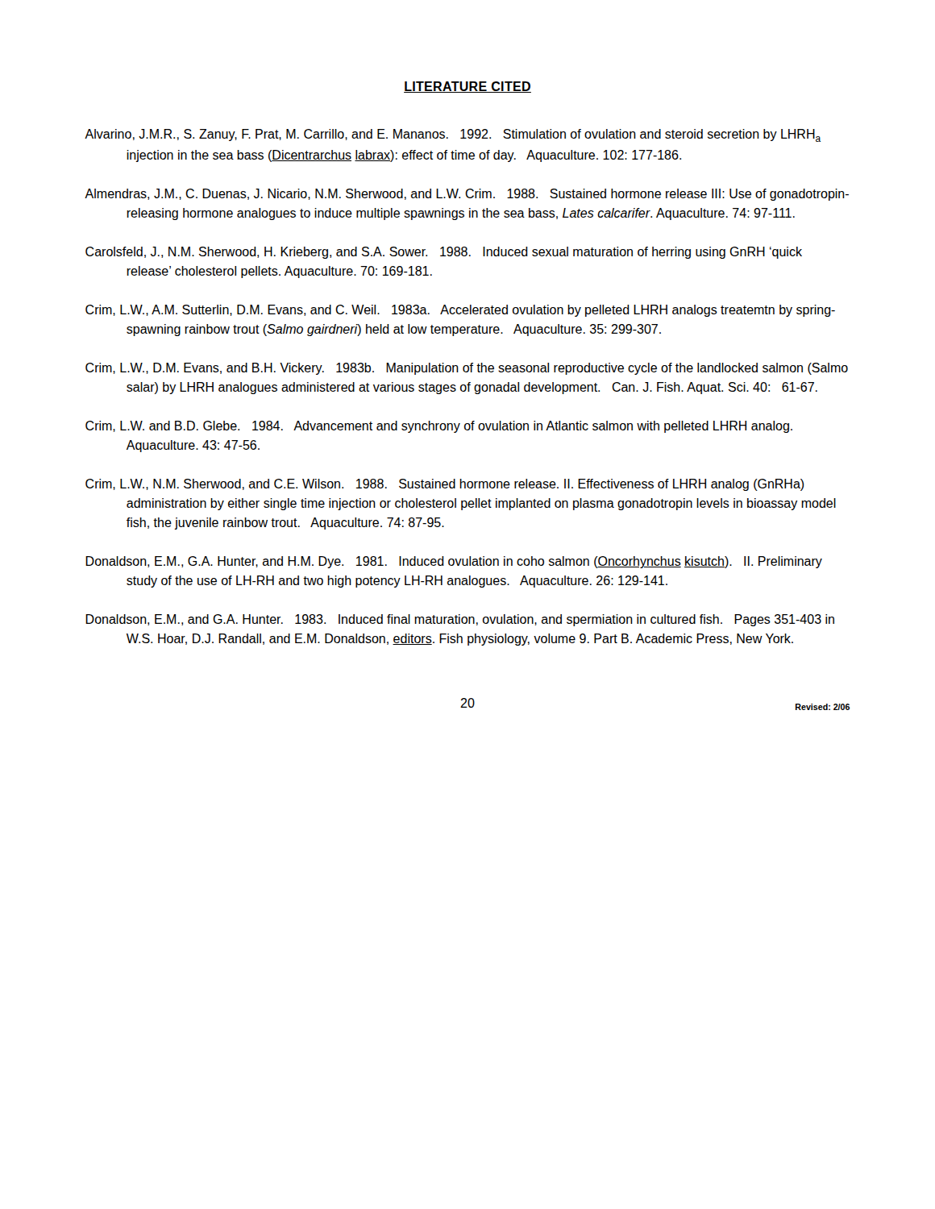LITERATURE CITED
Alvarino, J.M.R., S. Zanuy, F. Prat, M. Carrillo, and E. Mananos. 1992. Stimulation of ovulation and steroid secretion by LHRHa injection in the sea bass (Dicentrarchus labrax): effect of time of day. Aquaculture. 102: 177-186.
Almendras, J.M., C. Duenas, J. Nicario, N.M. Sherwood, and L.W. Crim. 1988. Sustained hormone release III: Use of gonadotropin-releasing hormone analogues to induce multiple spawnings in the sea bass, Lates calcarifer. Aquaculture. 74: 97-111.
Carolsfeld, J., N.M. Sherwood, H. Krieberg, and S.A. Sower. 1988. Induced sexual maturation of herring using GnRH ‘quick release’ cholesterol pellets. Aquaculture. 70: 169-181.
Crim, L.W., A.M. Sutterlin, D.M. Evans, and C. Weil. 1983a. Accelerated ovulation by pelleted LHRH analogs treatemtn by spring-spawning rainbow trout (Salmo gairdneri) held at low temperature. Aquaculture. 35: 299-307.
Crim, L.W., D.M. Evans, and B.H. Vickery. 1983b. Manipulation of the seasonal reproductive cycle of the landlocked salmon (Salmo salar) by LHRH analogues administered at various stages of gonadal development. Can. J. Fish. Aquat. Sci. 40: 61-67.
Crim, L.W. and B.D. Glebe. 1984. Advancement and synchrony of ovulation in Atlantic salmon with pelleted LHRH analog. Aquaculture. 43: 47-56.
Crim, L.W., N.M. Sherwood, and C.E. Wilson. 1988. Sustained hormone release. II. Effectiveness of LHRH analog (GnRHa) administration by either single time injection or cholesterol pellet implanted on plasma gonadotropin levels in bioassay model fish, the juvenile rainbow trout. Aquaculture. 74: 87-95.
Donaldson, E.M., G.A. Hunter, and H.M. Dye. 1981. Induced ovulation in coho salmon (Oncorhynchus kisutch). II. Preliminary study of the use of LH-RH and two high potency LH-RH analogues. Aquaculture. 26: 129-141.
Donaldson, E.M., and G.A. Hunter. 1983. Induced final maturation, ovulation, and spermiation in cultured fish. Pages 351-403 in W.S. Hoar, D.J. Randall, and E.M. Donaldson, editors. Fish physiology, volume 9. Part B. Academic Press, New York.
20
Revised: 2/06